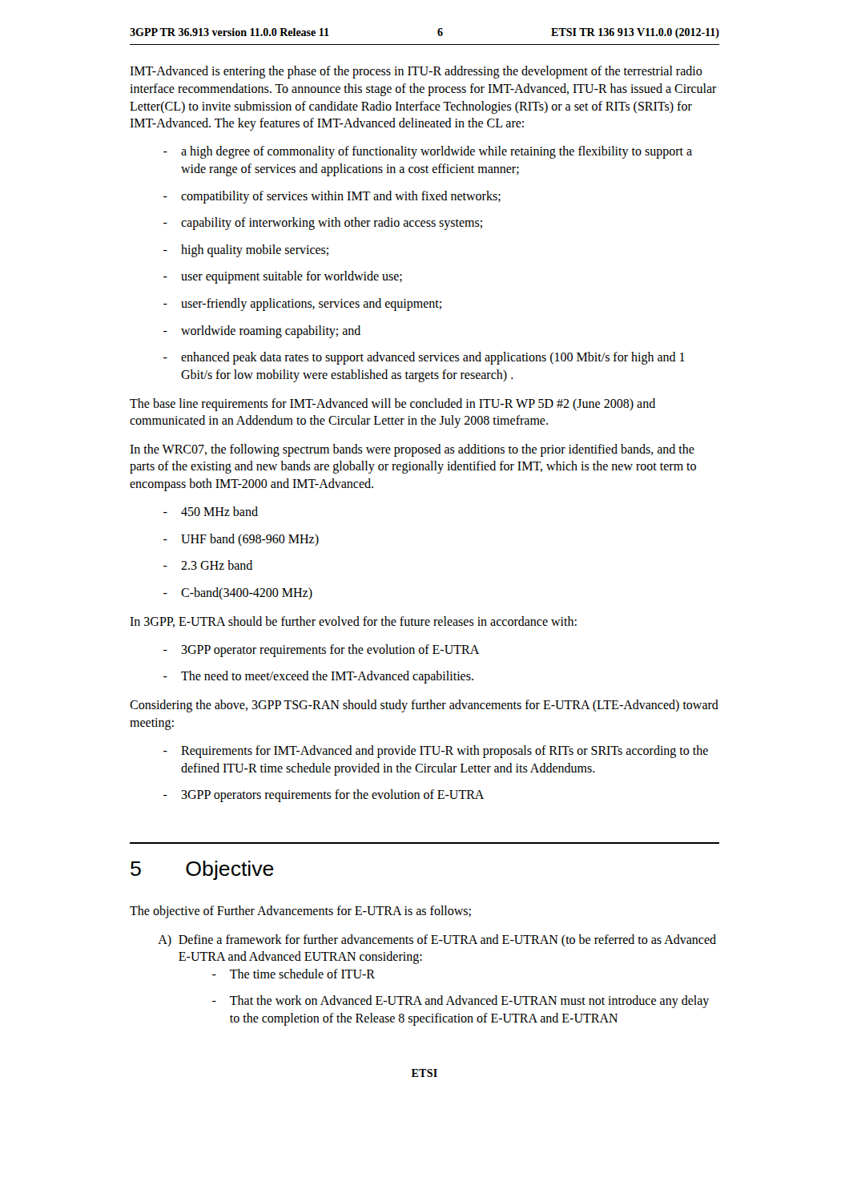3GPP TR 36.913 version 11.0.0 Release 11 6 ETSI TR 136 913 V11.0.0 (2012-11)
IMT-Advanced is entering the phase of the process in ITU-R addressing the development of the terrestrial radio interface recommendations. To announce this stage of the process for IMT-Advanced, ITU-R has issued a Circular Letter(CL) to invite submission of candidate Radio Interface Technologies (RITs) or a set of RITs (SRITs) for IMT-Advanced. The key features of IMT-Advanced delineated in the CL are:
a high degree of commonality of functionality worldwide while retaining the flexibility to support a wide range of services and applications in a cost efficient manner;
compatibility of services within IMT and with fixed networks;
capability of interworking with other radio access systems;
high quality mobile services;
user equipment suitable for worldwide use;
user-friendly applications, services and equipment;
worldwide roaming capability; and
enhanced peak data rates to support advanced services and applications (100 Mbit/s for high and 1 Gbit/s for low mobility were established as targets for research) .
The base line requirements for IMT-Advanced will be concluded in ITU-R WP 5D #2 (June 2008) and communicated in an Addendum to the Circular Letter in the July 2008 timeframe.
In the WRC07, the following spectrum bands were proposed as additions to the prior identified bands, and the parts of the existing and new bands are globally or regionally identified for IMT, which is the new root term to encompass both IMT-2000 and IMT-Advanced.
450 MHz band
UHF band (698-960 MHz)
2.3 GHz band
C-band(3400-4200 MHz)
In 3GPP, E-UTRA should be further evolved for the future releases in accordance with:
3GPP operator requirements for the evolution of E-UTRA
The need to meet/exceed the IMT-Advanced capabilities.
Considering the above, 3GPP TSG-RAN should study further advancements for E-UTRA (LTE-Advanced) toward meeting:
Requirements for IMT-Advanced and provide ITU-R with proposals of RITs or SRITs according to the defined ITU-R time schedule provided in the Circular Letter and its Addendums.
3GPP operators requirements for the evolution of E-UTRA
5 Objective
The objective of Further Advancements for E-UTRA is as follows;
Define a framework for further advancements of E-UTRA and E-UTRAN (to be referred to as Advanced E-UTRA and Advanced EUTRAN considering:
The time schedule of ITU-R
That the work on Advanced E-UTRA and Advanced E-UTRAN must not introduce any delay to the completion of the Release 8 specification of E-UTRA and E-UTRAN
ETSI